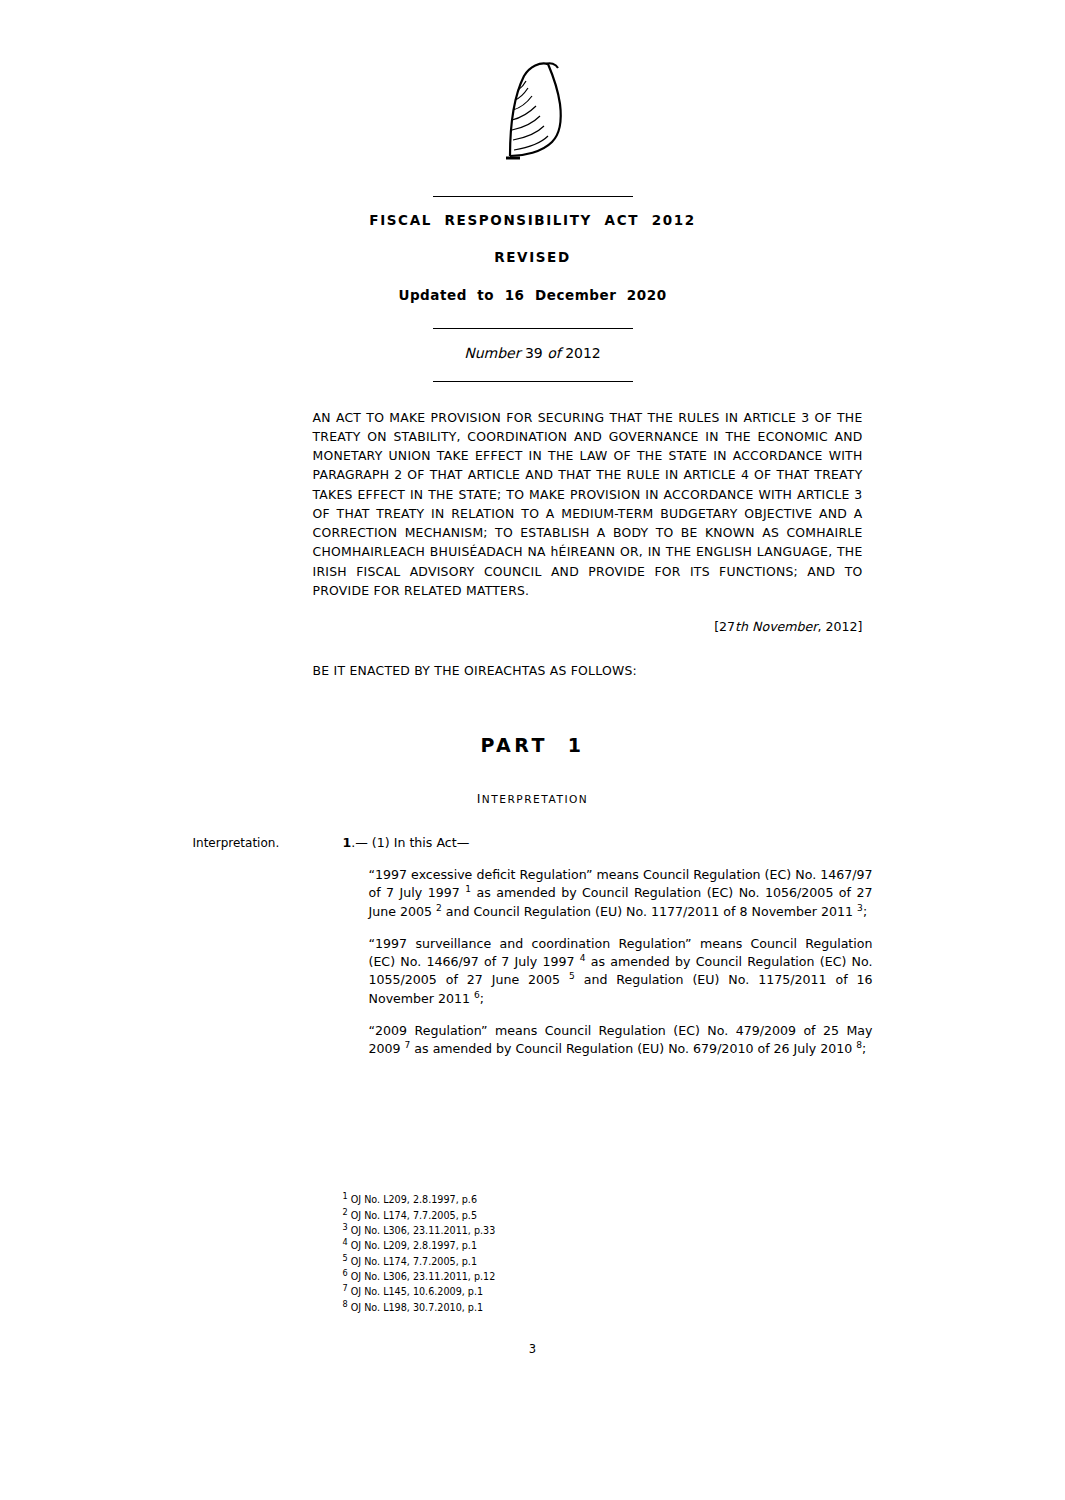FISCAL RESPONSIBILITY ACT 2012
REVISED
Updated to 16 December 2020
Number 39 of 2012
AN ACT TO MAKE PROVISION FOR SECURING THAT THE RULES IN ARTICLE 3 OF THE TREATY ON STABILITY, COORDINATION AND GOVERNANCE IN THE ECONOMIC AND MONETARY UNION TAKE EFFECT IN THE LAW OF THE STATE IN ACCORDANCE WITH PARAGRAPH 2 OF THAT ARTICLE AND THAT THE RULE IN ARTICLE 4 OF THAT TREATY TAKES EFFECT IN THE STATE; TO MAKE PROVISION IN ACCORDANCE WITH ARTICLE 3 OF THAT TREATY IN RELATION TO A MEDIUM-TERM BUDGETARY OBJECTIVE AND A CORRECTION MECHANISM; TO ESTABLISH A BODY TO BE KNOWN AS COMHAIRLE CHOMHAIRLEACH BHUISÉADACH NA hÉIREANN OR, IN THE ENGLISH LANGUAGE, THE IRISH FISCAL ADVISORY COUNCIL AND PROVIDE FOR ITS FUNCTIONS; AND TO PROVIDE FOR RELATED MATTERS.
[27th November, 2012]
BE IT ENACTED BY THE OIREACHTAS AS FOLLOWS:
PART 1
INTERPRETATION
Interpretation.
1.— (1) In this Act—
“1997 excessive deficit Regulation” means Council Regulation (EC) No. 1467/97 of 7 July 1997 1 as amended by Council Regulation (EC) No. 1056/2005 of 27 June 2005 2 and Council Regulation (EU) No. 1177/2011 of 8 November 2011 3;
“1997 surveillance and coordination Regulation” means Council Regulation (EC) No. 1466/97 of 7 July 1997 4 as amended by Council Regulation (EC) No. 1055/2005 of 27 June 2005 5 and Regulation (EU) No. 1175/2011 of 16 November 2011 6;
“2009 Regulation” means Council Regulation (EC) No. 479/2009 of 25 May 2009 7 as amended by Council Regulation (EU) No. 679/2010 of 26 July 2010 8;
1 OJ No. L209, 2.8.1997, p.6
2 OJ No. L174, 7.7.2005, p.5
3 OJ No. L306, 23.11.2011, p.33
4 OJ No. L209, 2.8.1997, p.1
5 OJ No. L174, 7.7.2005, p.1
6 OJ No. L306, 23.11.2011, p.12
7 OJ No. L145, 10.6.2009, p.1
8 OJ No. L198, 30.7.2010, p.1
3